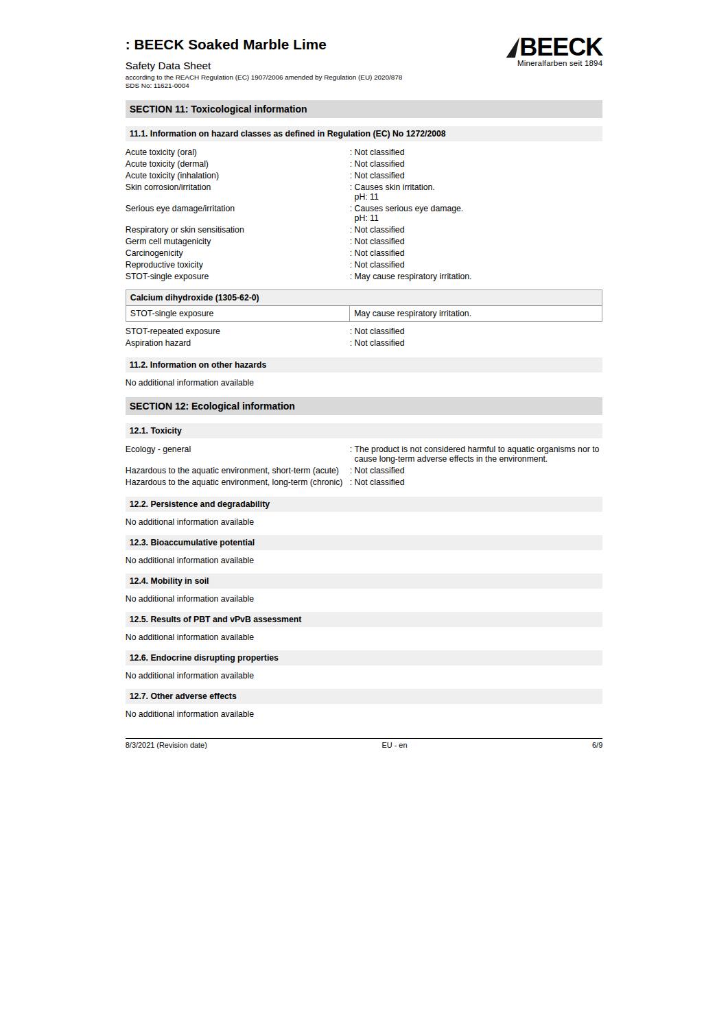: BEECK Soaked Marble Lime
Safety Data Sheet
according to the REACH Regulation (EC) 1907/2006 amended by Regulation (EU) 2020/878
SDS No: 11621-0004
BEECK
Mineralfarben seit 1894
SECTION 11: Toxicological information
11.1. Information on hazard classes as defined in Regulation (EC) No 1272/2008
| Acute toxicity (oral) | : | Not classified |
| Acute toxicity (dermal) | : | Not classified |
| Acute toxicity (inhalation) | : | Not classified |
| Skin corrosion/irritation | : | Causes skin irritation. pH: 11 |
| Serious eye damage/irritation | : | Causes serious eye damage. pH: 11 |
| Respiratory or skin sensitisation | : | Not classified |
| Germ cell mutagenicity | : | Not classified |
| Carcinogenicity | : | Not classified |
| Reproductive toxicity | : | Not classified |
| STOT-single exposure | : | May cause respiratory irritation. |
| Calcium dihydroxide (1305-62-0) |
| STOT-single exposure | May cause respiratory irritation. |
| STOT-repeated exposure | : | Not classified |
| Aspiration hazard | : | Not classified |
11.2. Information on other hazards
No additional information available
SECTION 12: Ecological information
12.1. Toxicity
| Ecology - general | : | The product is not considered harmful to aquatic organisms nor to cause long-term adverse effects in the environment. |
| Hazardous to the aquatic environment, short-term (acute) | : | Not classified |
| Hazardous to the aquatic environment, long-term (chronic) | : | Not classified |
12.2. Persistence and degradability
No additional information available
12.3. Bioaccumulative potential
No additional information available
12.4. Mobility in soil
No additional information available
12.5. Results of PBT and vPvB assessment
No additional information available
12.6. Endocrine disrupting properties
No additional information available
12.7. Other adverse effects
No additional information available
8/3/2021 (Revision date)
EU - en
6/9